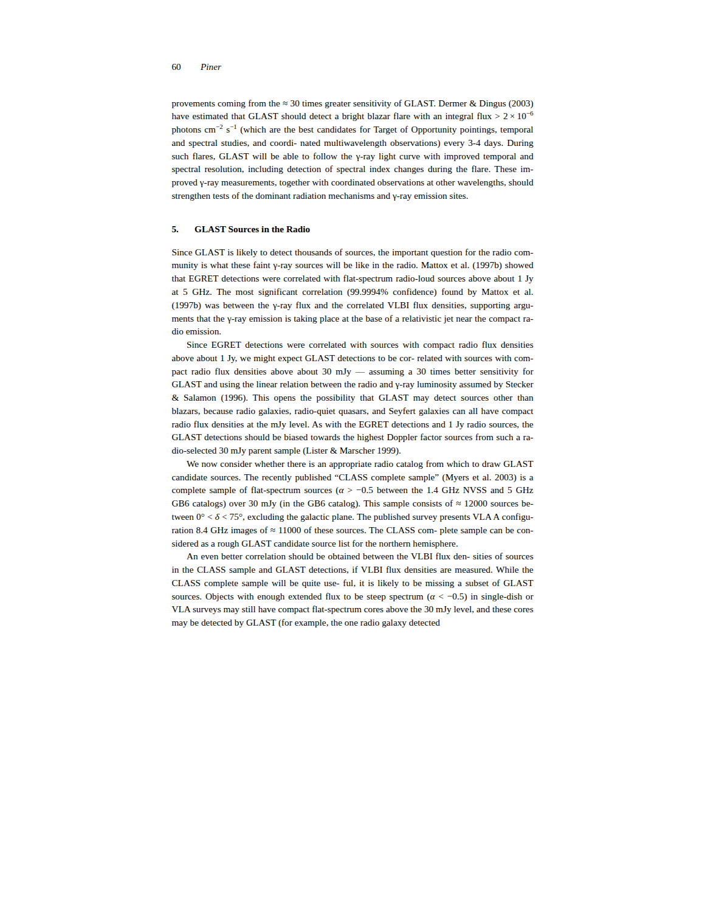60 Piner
provements coming from the ≈ 30 times greater sensitivity of GLAST. Dermer & Dingus (2003) have estimated that GLAST should detect a bright blazar flare with an integral flux > 2 × 10−6 photons cm−2 s−1 (which are the best candidates for Target of Opportunity pointings, temporal and spectral studies, and coordi‑ nated multiwavelength observations) every 3-4 days. During such flares, GLAST will be able to follow the γ-ray light curve with improved temporal and spectral resolution, including detection of spectral index changes during the flare. These improved γ-ray measurements, together with coordinated observations at other wavelengths, should strengthen tests of the dominant radiation mechanisms and γ-ray emission sites.
5. GLAST Sources in the Radio
Since GLAST is likely to detect thousands of sources, the important question for the radio community is what these faint γ-ray sources will be like in the radio. Mattox et al. (1997b) showed that EGRET detections were correlated with flat-spectrum radio-loud sources above about 1 Jy at 5 GHz. The most significant correlation (99.9994% confidence) found by Mattox et al. (1997b) was between the γ-ray flux and the correlated VLBI flux densities, supporting arguments that the γ-ray emission is taking place at the base of a relativistic jet near the compact radio emission.
Since EGRET detections were correlated with sources with compact radio flux densities above about 1 Jy, we might expect GLAST detections to be cor‑ related with sources with compact radio flux densities above about 30 mJy — assuming a 30 times better sensitivity for GLAST and using the linear relation between the radio and γ-ray luminosity assumed by Stecker & Salamon (1996). This opens the possibility that GLAST may detect sources other than blazars, because radio galaxies, radio-quiet quasars, and Seyfert galaxies can all have compact radio flux densities at the mJy level. As with the EGRET detections and 1 Jy radio sources, the GLAST detections should be biased towards the highest Doppler factor sources from such a radio-selected 30 mJy parent sample (Lister & Marscher 1999).
We now consider whether there is an appropriate radio catalog from which to draw GLAST candidate sources. The recently published “CLASS complete sample” (Myers et al. 2003) is a complete sample of flat-spectrum sources (α > −0.5 between the 1.4 GHz NVSS and 5 GHz GB6 catalogs) over 30 mJy (in the GB6 catalog). This sample consists of ≈ 12000 sources between 0° < δ < 75°, excluding the galactic plane. The published survey presents VLA A configuration 8.4 GHz images of ≈ 11000 of these sources. The CLASS com‑ plete sample can be considered as a rough GLAST candidate source list for the northern hemisphere.
An even better correlation should be obtained between the VLBI flux den‑ sities of sources in the CLASS sample and GLAST detections, if VLBI flux densities are measured. While the CLASS complete sample will be quite use‑ ful, it is likely to be missing a subset of GLAST sources. Objects with enough extended flux to be steep spectrum (α < −0.5) in single-dish or VLA surveys may still have compact flat-spectrum cores above the 30 mJy level, and these cores may be detected by GLAST (for example, the one radio galaxy detected